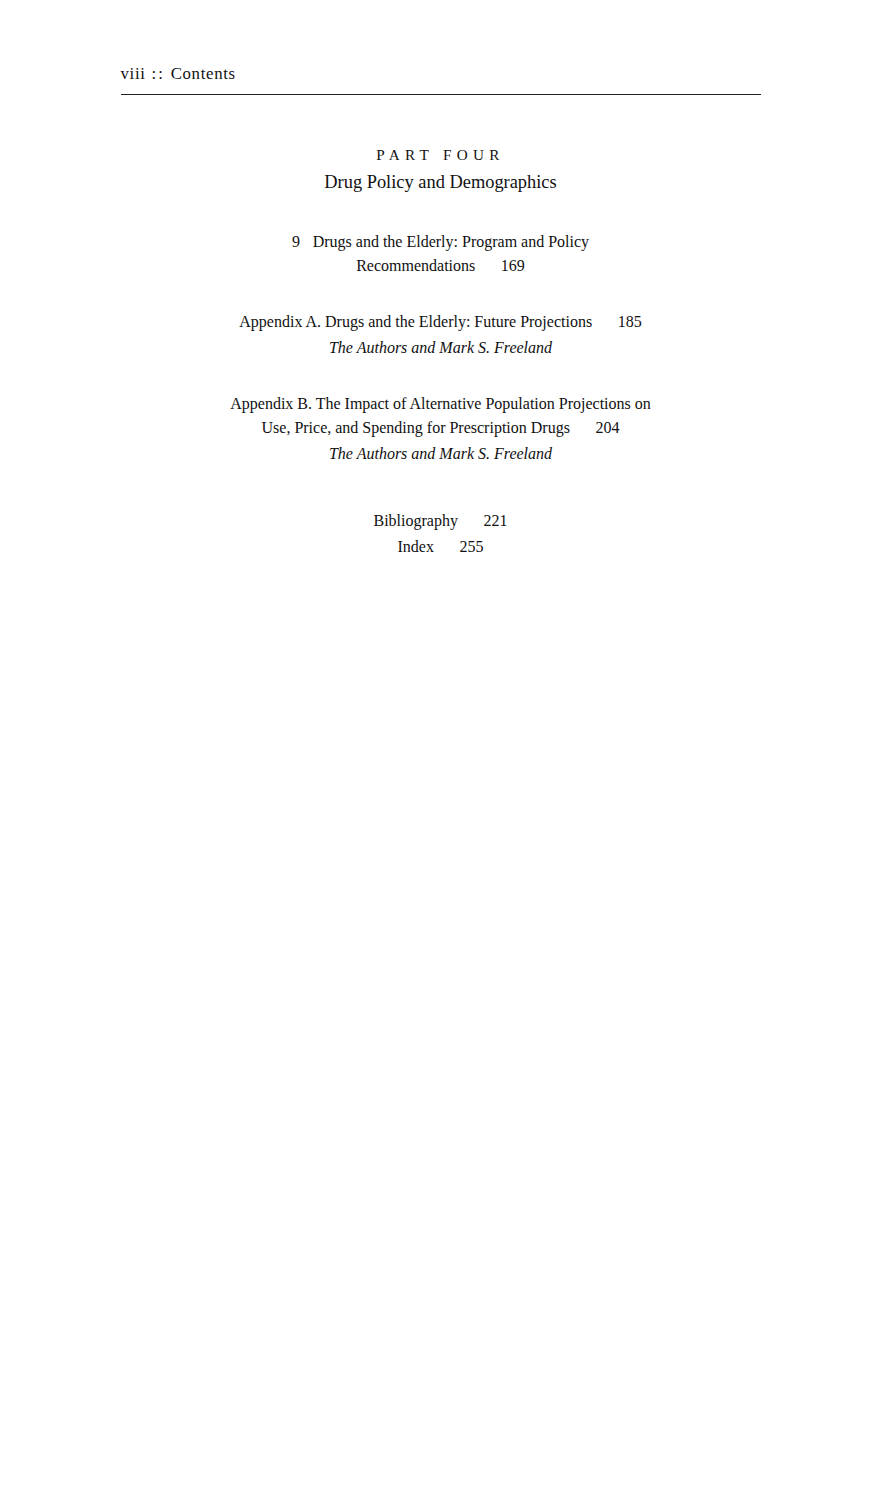viii:: Contents
Part Four
Drug Policy and Demographics
9 Drugs and the Elderly: Program and Policy
Recommendations169
Appendix A. Drugs and the Elderly: Future Projections185 The Authors and Mark S. Freeland
Appendix B. The Impact of Alternative Population Projections on
Use, Price, and Spending for Prescription Drugs204 The Authors and Mark S. Freeland
Bibliography221
Index255